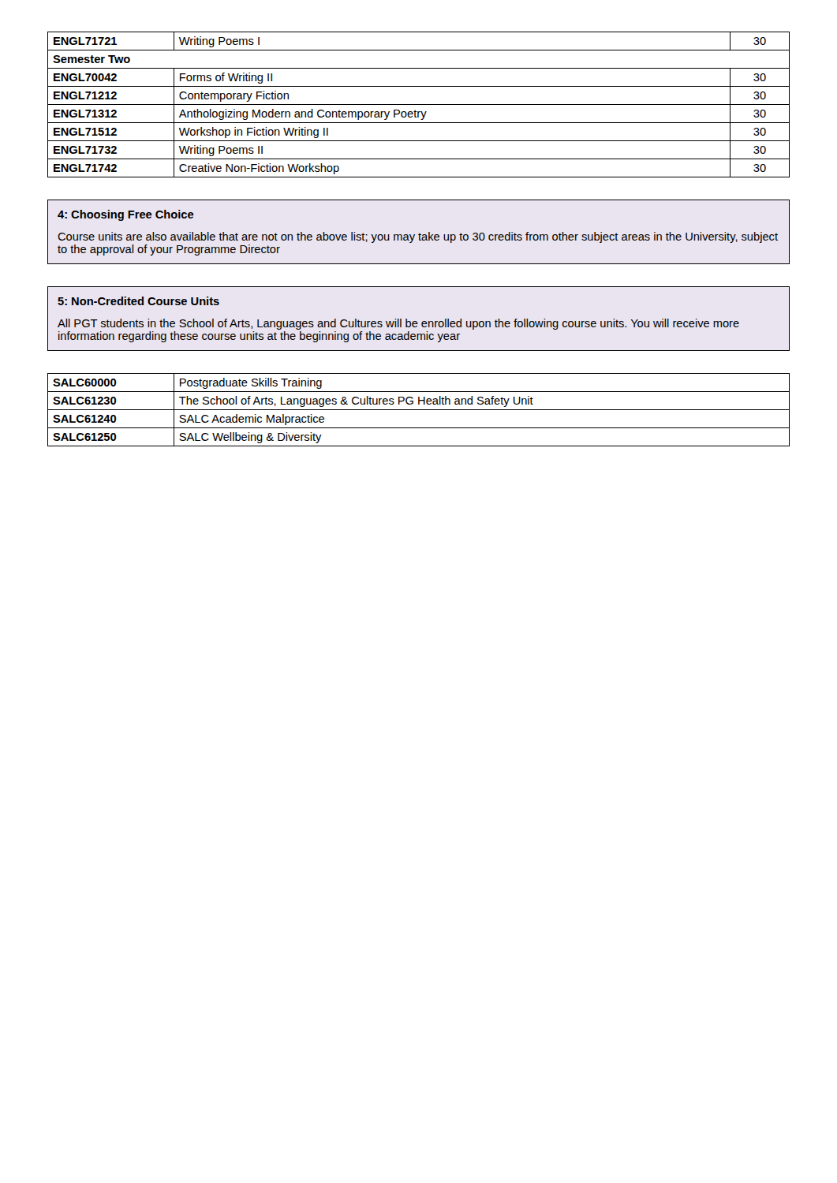| ENGL71721 | Writing Poems I | 30 |
| Semester Two |
| ENGL70042 | Forms of Writing II | 30 |
| ENGL71212 | Contemporary Fiction | 30 |
| ENGL71312 | Anthologizing Modern and Contemporary Poetry | 30 |
| ENGL71512 | Workshop in Fiction Writing II | 30 |
| ENGL71732 | Writing Poems II | 30 |
| ENGL71742 | Creative Non-Fiction Workshop | 30 |
4: Choosing Free Choice
Course units are also available that are not on the above list; you may take up to 30 credits from other subject areas in the University, subject to the approval of your Programme Director
5: Non-Credited Course Units
All PGT students in the School of Arts, Languages and Cultures will be enrolled upon the following course units. You will receive more information regarding these course units at the beginning of the academic year
| SALC60000 | Postgraduate Skills Training |
| SALC61230 | The School of Arts, Languages & Cultures PG Health and Safety Unit |
| SALC61240 | SALC Academic Malpractice |
| SALC61250 | SALC Wellbeing & Diversity |